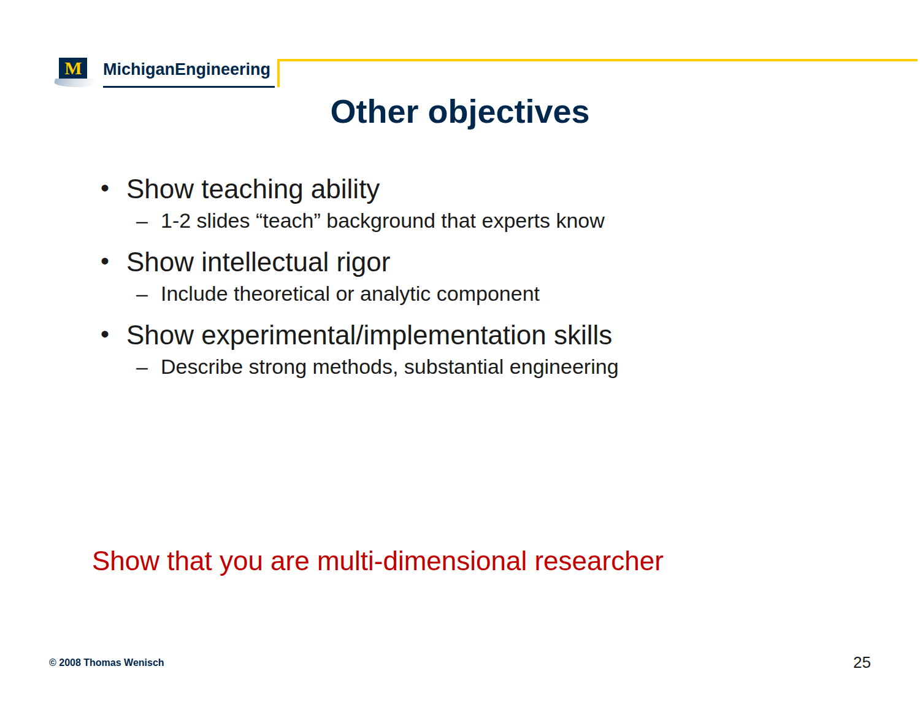M
MichiganEngineering
Other objectives
Show teaching ability
1-2 slides “teach” background that experts know
Show intellectual rigor
Include theoretical or analytic component
Show experimental/implementation skills
Describe strong methods, substantial engineering
Show that you are multi-dimensional researcher
© 2008 Thomas Wenisch
25